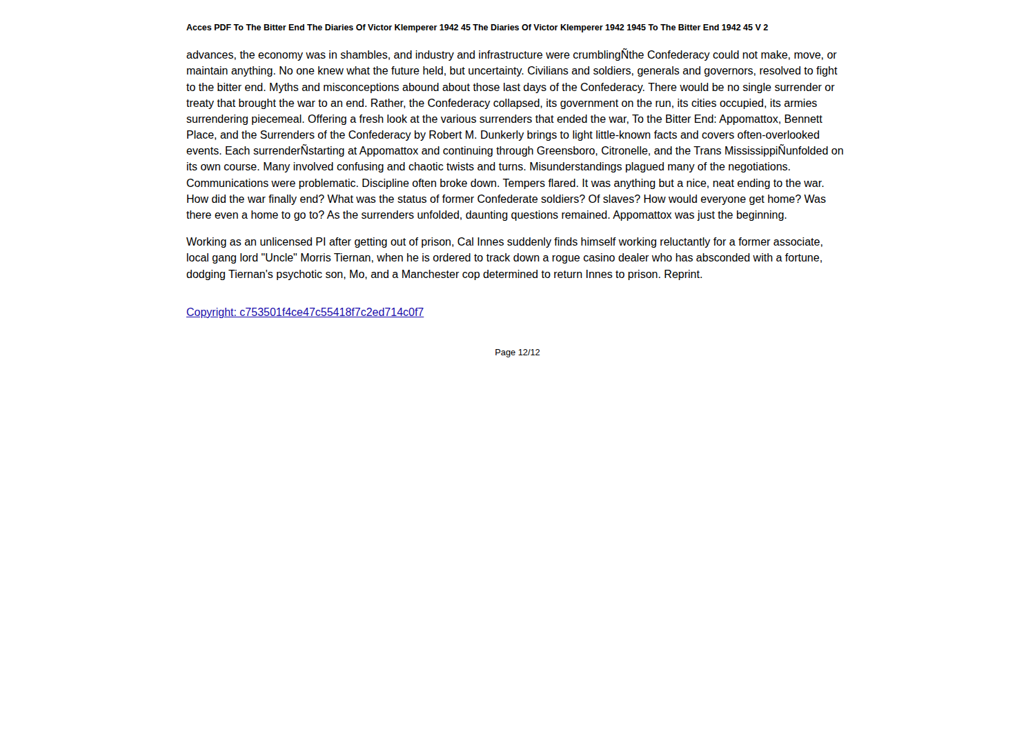Acces PDF To The Bitter End The Diaries Of Victor Klemperer 1942 45 The Diaries Of Victor Klemperer 1942 1945 To The Bitter End 1942 45 V 2
advances, the economy was in shambles, and industry and infrastructure were crumblingÑthe Confederacy could not make, move, or maintain anything. No one knew what the future held, but uncertainty. Civilians and soldiers, generals and governors, resolved to fight to the bitter end. Myths and misconceptions abound about those last days of the Confederacy. There would be no single surrender or treaty that brought the war to an end. Rather, the Confederacy collapsed, its government on the run, its cities occupied, its armies surrendering piecemeal. Offering a fresh look at the various surrenders that ended the war, To the Bitter End: Appomattox, Bennett Place, and the Surrenders of the Confederacy by Robert M. Dunkerly brings to light little-known facts and covers often-overlooked events. Each surrenderÑstarting at Appomattox and continuing through Greensboro, Citronelle, and the Trans MississippiÑunfolded on its own course. Many involved confusing and chaotic twists and turns. Misunderstandings plagued many of the negotiations. Communications were problematic. Discipline often broke down. Tempers flared. It was anything but a nice, neat ending to the war. How did the war finally end? What was the status of former Confederate soldiers? Of slaves? How would everyone get home? Was there even a home to go to? As the surrenders unfolded, daunting questions remained. Appomattox was just the beginning.
Working as an unlicensed PI after getting out of prison, Cal Innes suddenly finds himself working reluctantly for a former associate, local gang lord "Uncle" Morris Tiernan, when he is ordered to track down a rogue casino dealer who has absconded with a fortune, dodging Tiernan's psychotic son, Mo, and a Manchester cop determined to return Innes to prison. Reprint.
Copyright: c753501f4ce47c55418f7c2ed714c0f7
Page 12/12